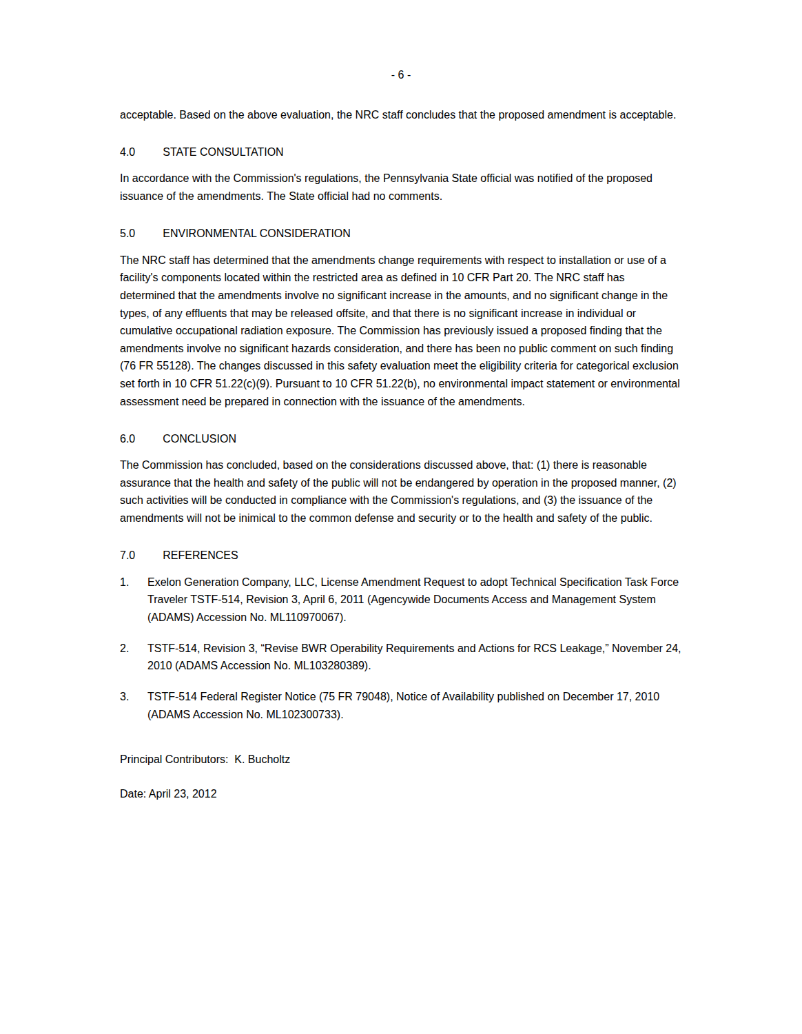- 6 -
acceptable. Based on the above evaluation, the NRC staff concludes that the proposed amendment is acceptable.
4.0 STATE CONSULTATION
In accordance with the Commission's regulations, the Pennsylvania State official was notified of the proposed issuance of the amendments. The State official had no comments.
5.0 ENVIRONMENTAL CONSIDERATION
The NRC staff has determined that the amendments change requirements with respect to installation or use of a facility's components located within the restricted area as defined in 10 CFR Part 20. The NRC staff has determined that the amendments involve no significant increase in the amounts, and no significant change in the types, of any effluents that may be released offsite, and that there is no significant increase in individual or cumulative occupational radiation exposure. The Commission has previously issued a proposed finding that the amendments involve no significant hazards consideration, and there has been no public comment on such finding (76 FR 55128). The changes discussed in this safety evaluation meet the eligibility criteria for categorical exclusion set forth in 10 CFR 51.22(c)(9). Pursuant to 10 CFR 51.22(b), no environmental impact statement or environmental assessment need be prepared in connection with the issuance of the amendments.
6.0 CONCLUSION
The Commission has concluded, based on the considerations discussed above, that: (1) there is reasonable assurance that the health and safety of the public will not be endangered by operation in the proposed manner, (2) such activities will be conducted in compliance with the Commission's regulations, and (3) the issuance of the amendments will not be inimical to the common defense and security or to the health and safety of the public.
7.0 REFERENCES
Exelon Generation Company, LLC, License Amendment Request to adopt Technical Specification Task Force Traveler TSTF-514, Revision 3, April 6, 2011 (Agencywide Documents Access and Management System (ADAMS) Accession No. ML110970067).
TSTF-514, Revision 3, “Revise BWR Operability Requirements and Actions for RCS Leakage,” November 24, 2010 (ADAMS Accession No. ML103280389).
TSTF-514 Federal Register Notice (75 FR 79048), Notice of Availability published on December 17, 2010 (ADAMS Accession No. ML102300733).
Principal Contributors: K. Bucholtz
Date: April 23, 2012